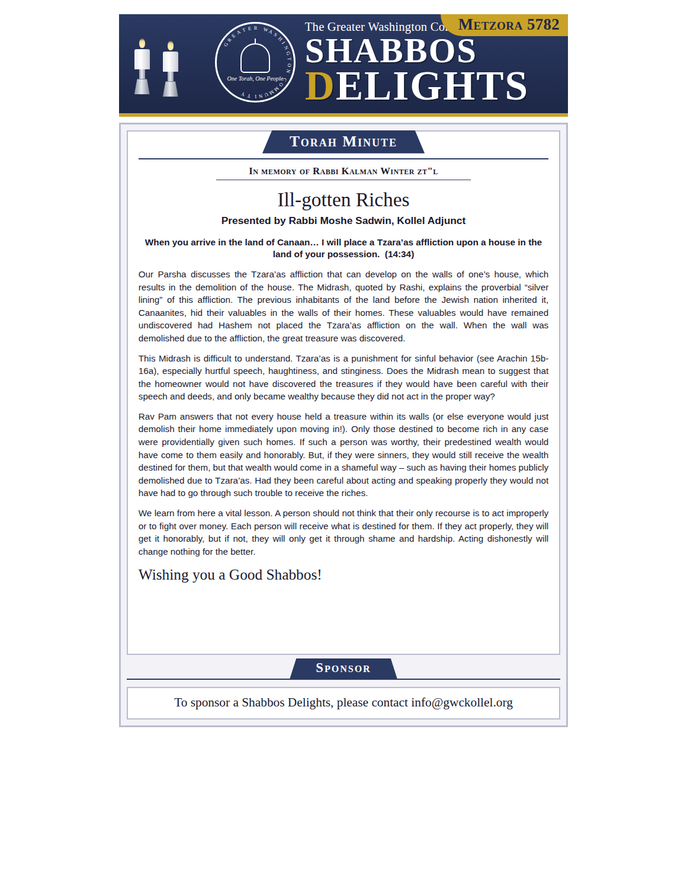Metzora 5782
G R E A T E R W A S H I N G T O N C O M M U N I T Y
One Torah, One People
The Greater Washington Community Kollel
SHABBOS DELIGHTS
Torah Minute
In memory of Rabbi Kalman Winter zt"l
Ill-gotten Riches
Presented by Rabbi Moshe Sadwin, Kollel Adjunct
When you arrive in the land of Canaan… I will place a Tzara’as affliction upon a house in the land of your possession. (14:34)
Our Parsha discusses the Tzara’as affliction that can develop on the walls of one’s house, which results in the demolition of the house. The Midrash, quoted by Rashi, explains the proverbial “silver lining” of this affliction. The previous inhabitants of the land before the Jewish nation inherited it, Canaanites, hid their valuables in the walls of their homes. These valuables would have remained undiscovered had Hashem not placed the Tzara’as affliction on the wall. When the wall was demolished due to the affliction, the great treasure was discovered.
This Midrash is difficult to understand. Tzara’as is a punishment for sinful behavior (see Arachin 15b-16a), especially hurtful speech, haughtiness, and stinginess. Does the Midrash mean to suggest that the homeowner would not have discovered the treasures if they would have been careful with their speech and deeds, and only became wealthy because they did not act in the proper way?
Rav Pam answers that not every house held a treasure within its walls (or else everyone would just demolish their home immediately upon moving in!). Only those destined to become rich in any case were providentially given such homes. If such a person was worthy, their predestined wealth would have come to them easily and honorably. But, if they were sinners, they would still receive the wealth destined for them, but that wealth would come in a shameful way – such as having their homes publicly demolished due to Tzara’as. Had they been careful about acting and speaking properly they would not have had to go through such trouble to receive the riches.
We learn from here a vital lesson. A person should not think that their only recourse is to act improperly or to fight over money. Each person will receive what is destined for them. If they act properly, they will get it honorably, but if not, they will only get it through shame and hardship. Acting dishonestly will change nothing for the better.
Wishing you a Good Shabbos!
Sponsor
To sponsor a Shabbos Delights, please contact info@gwckollel.org